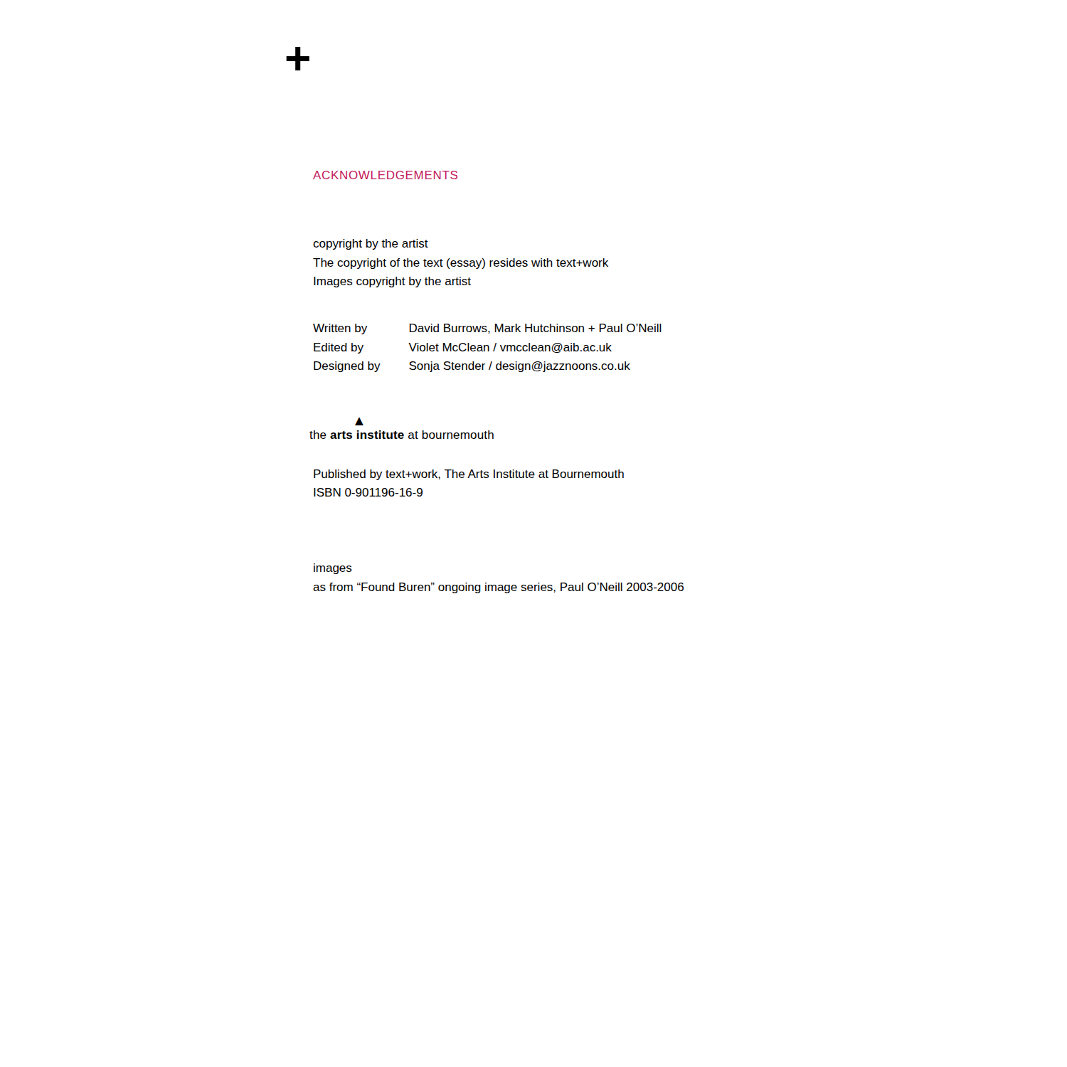+
ACKNOWLEDGEMENTS
copyright by the artist
The copyright of the text (essay) resides with text+work
Images copyright by the artist
| Written by | David Burrows, Mark Hutchinson + Paul O’Neill |
| Edited by | Violet McClean / vmcclean@aib.ac.uk |
| Designed by | Sonja Stender / design@jazznoons.co.uk |
▲
the arts institute at bournemouth
Published by text+work, The Arts Institute at Bournemouth
ISBN 0-901196-16-9
images
as from “Found Buren” ongoing image series, Paul O’Neill 2003-2006